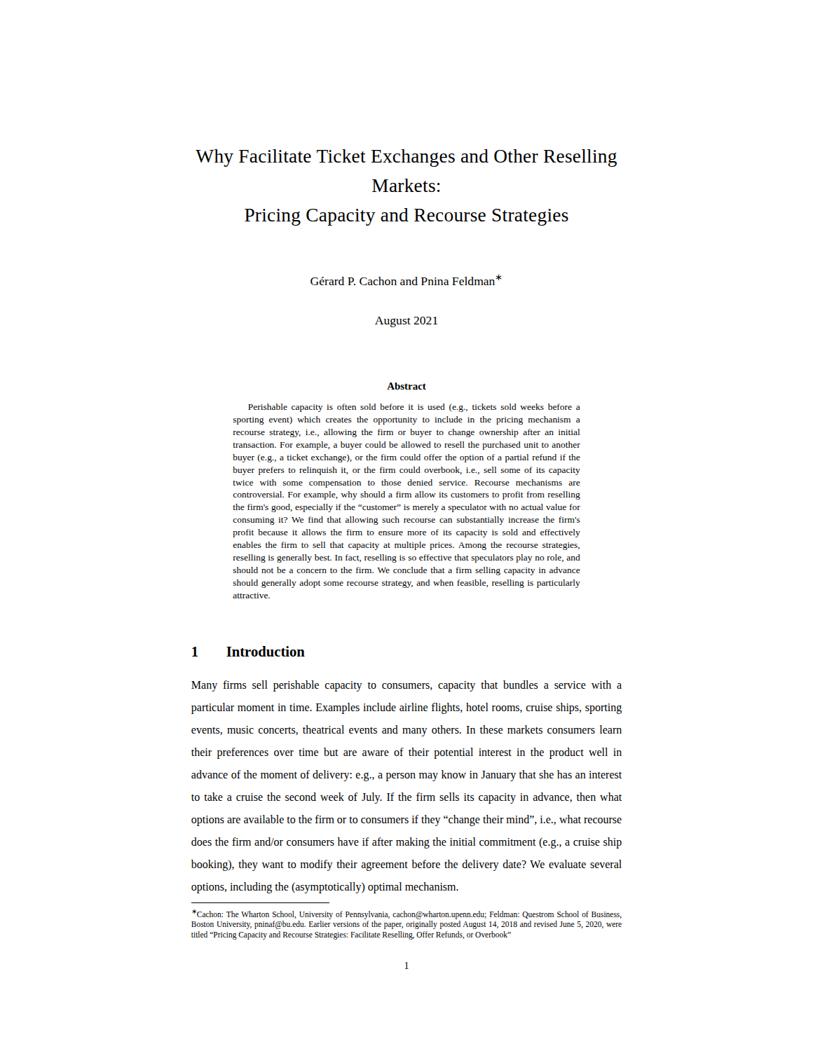Why Facilitate Ticket Exchanges and Other Reselling Markets:
Pricing Capacity and Recourse Strategies
Gérard P. Cachon and Pnina Feldman∗
August 2021
Abstract
Perishable capacity is often sold before it is used (e.g., tickets sold weeks before a sporting event) which creates the opportunity to include in the pricing mechanism a recourse strategy, i.e., allowing the firm or buyer to change ownership after an initial transaction. For example, a buyer could be allowed to resell the purchased unit to another buyer (e.g., a ticket exchange), or the firm could offer the option of a partial refund if the buyer prefers to relinquish it, or the firm could overbook, i.e., sell some of its capacity twice with some compensation to those denied service. Recourse mechanisms are controversial. For example, why should a firm allow its customers to profit from reselling the firm's good, especially if the “customer” is merely a speculator with no actual value for consuming it? We find that allowing such recourse can substantially increase the firm's profit because it allows the firm to ensure more of its capacity is sold and effectively enables the firm to sell that capacity at multiple prices. Among the recourse strategies, reselling is generally best. In fact, reselling is so effective that speculators play no role, and should not be a concern to the firm. We conclude that a firm selling capacity in advance should generally adopt some recourse strategy, and when feasible, reselling is particularly attractive.
1 Introduction
Many firms sell perishable capacity to consumers, capacity that bundles a service with a particular moment in time. Examples include airline flights, hotel rooms, cruise ships, sporting events, music concerts, theatrical events and many others. In these markets consumers learn their preferences over time but are aware of their potential interest in the product well in advance of the moment of delivery: e.g., a person may know in January that she has an interest to take a cruise the second week of July. If the firm sells its capacity in advance, then what options are available to the firm or to consumers if they “change their mind”, i.e., what recourse does the firm and/or consumers have if after making the initial commitment (e.g., a cruise ship booking), they want to modify their agreement before the delivery date? We evaluate several options, including the (asymptotically) optimal mechanism.
∗Cachon: The Wharton School, University of Pennsylvania, cachon@wharton.upenn.edu; Feldman: Questrom School of Business, Boston University, pninaf@bu.edu. Earlier versions of the paper, originally posted August 14, 2018 and revised June 5, 2020, were titled “Pricing Capacity and Recourse Strategies: Facilitate Reselling, Offer Refunds, or Overbook”
1